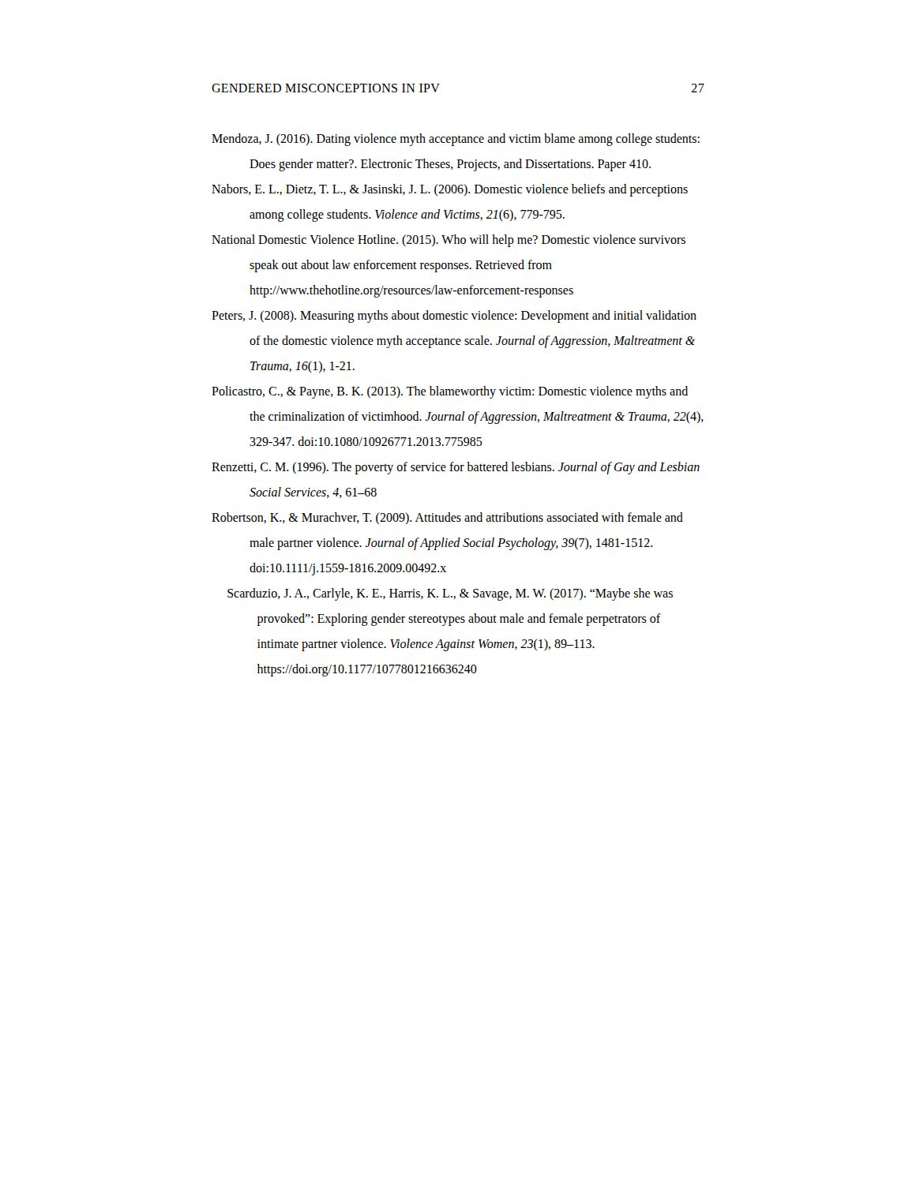Gendered Misconceptions in IPV 27
Mendoza, J. (2016). Dating violence myth acceptance and victim blame among college students: Does gender matter?. Electronic Theses, Projects, and Dissertations. Paper 410.
Nabors, E. L., Dietz, T. L., & Jasinski, J. L. (2006). Domestic violence beliefs and perceptions among college students. Violence and Victims, 21(6), 779-795.
National Domestic Violence Hotline. (2015). Who will help me? Domestic violence survivors speak out about law enforcement responses. Retrieved from http://www.thehotline.org/resources/law-enforcement-responses
Peters, J. (2008). Measuring myths about domestic violence: Development and initial validation of the domestic violence myth acceptance scale. Journal of Aggression, Maltreatment & Trauma, 16(1), 1-21.
Policastro, C., & Payne, B. K. (2013). The blameworthy victim: Domestic violence myths and the criminalization of victimhood. Journal of Aggression, Maltreatment & Trauma, 22(4), 329-347. doi:10.1080/10926771.2013.775985
Renzetti, C. M. (1996). The poverty of service for battered lesbians. Journal of Gay and Lesbian Social Services, 4, 61–68
Robertson, K., & Murachver, T. (2009). Attitudes and attributions associated with female and male partner violence. Journal of Applied Social Psychology, 39(7), 1481-1512. doi:10.1111/j.1559-1816.2009.00492.x
Scarduzio, J. A., Carlyle, K. E., Harris, K. L., & Savage, M. W. (2017). “Maybe she was provoked”: Exploring gender stereotypes about male and female perpetrators of intimate partner violence. Violence Against Women, 23(1), 89–113. https://doi.org/10.1177/1077801216636240